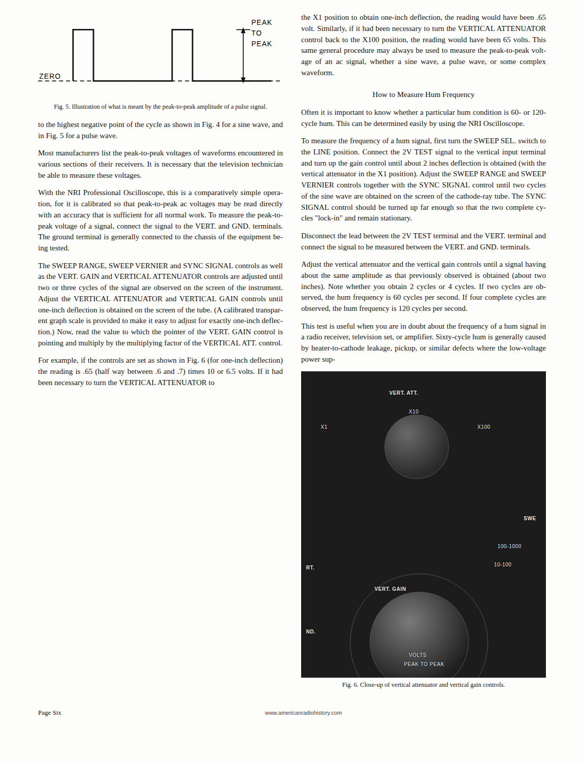PEAK TO PEAK ZERO
Fig. 5. Illustration of what is meant by the peak-to-peak amplitude of a pulse signal.
to the highest negative point of the cycle as shown in Fig. 4 for a sine wave, and in Fig. 5 for a pulse wave.
Most manufacturers list the peak-to-peak voltages of waveforms encountered in various sections of their receivers. It is necessary that the television technician be able to measure these voltages.
With the NRI Professional Oscilloscope, this is a comparatively simple operation, for it is calibrated so that peak-to-peak ac voltages may be read directly with an accuracy that is sufficient for all normal work. To measure the peak-to-peak voltage of a signal, connect the signal to the VERT. and GND. terminals. The ground terminal is generally connected to the chassis of the equipment being tested.
The SWEEP RANGE, SWEEP VERNIER and SYNC SIGNAL controls as well as the VERT. GAIN and VERTICAL ATTENUATOR controls are adjusted until two or three cycles of the signal are observed on the screen of the instrument. Adjust the VERTICAL ATTENUATOR and VERTICAL GAIN controls until one-inch deflection is obtained on the screen of the tube. (A calibrated transparent graph scale is provided to make it easy to adjust for exactly one-inch deflection.) Now, read the value to which the pointer of the VERT. GAIN control is pointing and multiply by the multiplying factor of the VERTICAL ATT. control.
For example, if the controls are set as shown in Fig. 6 (for one-inch deflection) the reading is .65 (half way between .6 and .7) times 10 or 6.5 volts. If it had been necessary to turn the VERTICAL ATTENUATOR to
the X1 position to obtain one-inch deflection, the reading would have been .65 volt. Similarly, if it had been necessary to turn the VERTICAL ATTENUATOR control back to the X100 position, the reading would have been 65 volts. This same general procedure may always be used to measure the peak-to-peak voltage of an ac signal, whether a sine wave, a pulse wave, or some complex waveform.
How to Measure Hum Frequency
Often it is important to know whether a particular hum condition is 60- or 120-cycle hum. This can be determined easily by using the NRI Oscilloscope.
To measure the frequency of a hum signal, first turn the SWEEP SEL. switch to the LINE position. Connect the 2V TEST signal to the vertical input terminal and turn up the gain control until about 2 inches deflection is obtained (with the vertical attenuator in the X1 position). Adjust the SWEEP RANGE and SWEEP VERNIER controls together with the SYNC SIGNAL control until two cycles of the sine wave are obtained on the screen of the cathode-ray tube. The SYNC SIGNAL control should be turned up far enough so that the two complete cycles "lock-in" and remain stationary.
Disconnect the lead between the 2V TEST terminal and the VERT. terminal and connect the signal to be measured between the VERT. and GND. terminals.
Adjust the vertical attenuator and the vertical gain controls until a signal having about the same amplitude as that previously observed is obtained (about two inches). Note whether you obtain 2 cycles or 4 cycles. If two cycles are observed, the hum frequency is 60 cycles per second. If four complete cycles are observed, the hum frequency is 120 cycles per second.
This test is useful when you are in doubt about the frequency of a hum signal in a radio receiver, television set, or amplifier. Sixty-cycle hum is generally caused by heater-to-cathode leakage, pickup, or similar defects where the low-voltage power sup-
VERT. ATT. X1 X10 X100 SWE 100-1000 10-100 RT. VERT. GAIN ND. VOLTS PEAK TO PEAK
Fig. 6. Close-up of vertical attenuator and vertical gain controls.
Page Six
www.americanradiohistory.com